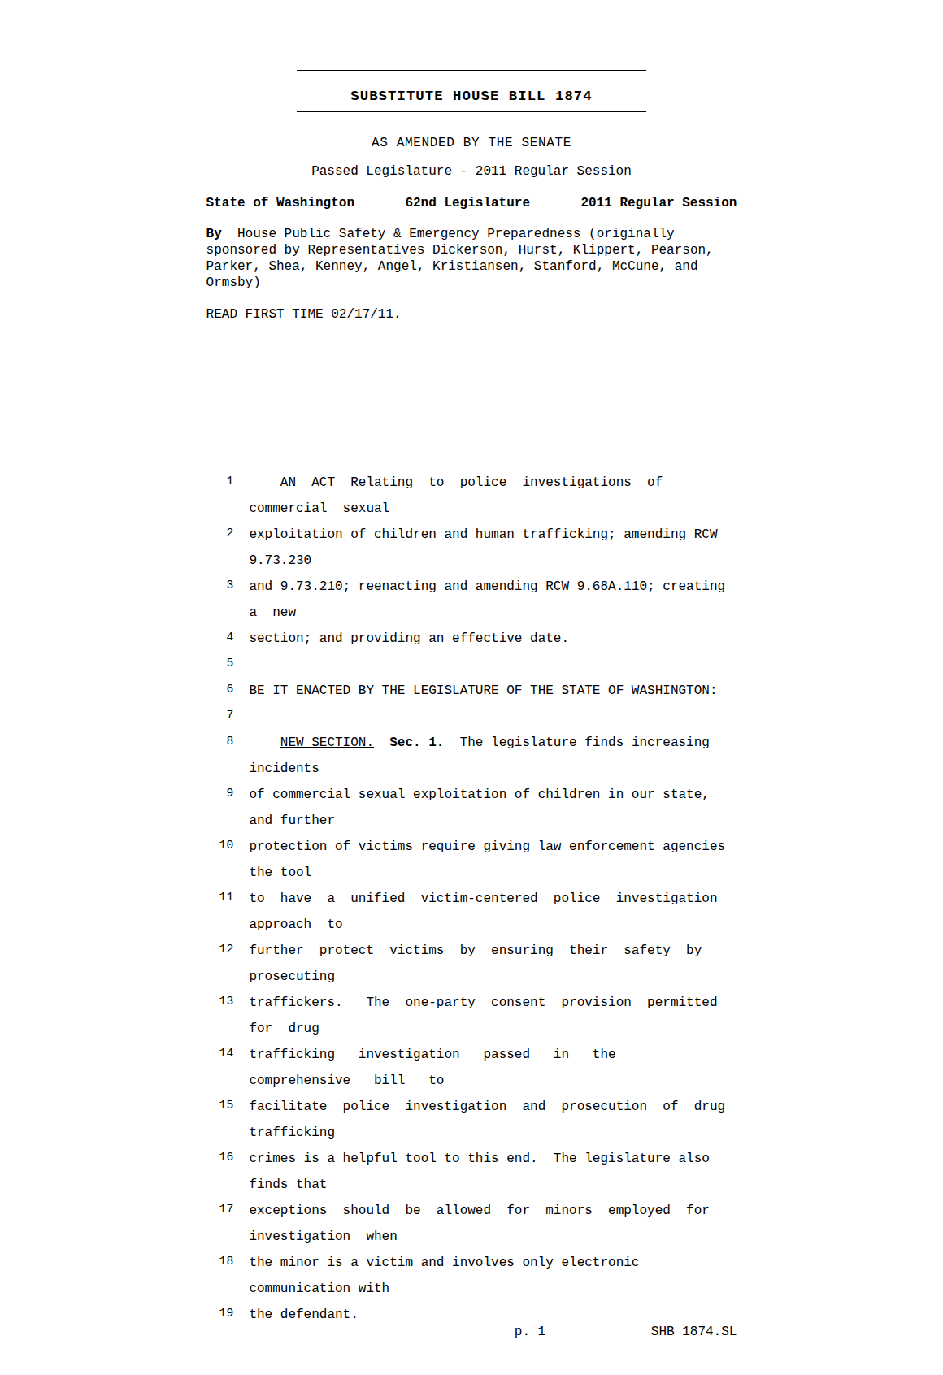SUBSTITUTE HOUSE BILL 1874
AS AMENDED BY THE SENATE
Passed Legislature - 2011 Regular Session
State of Washington 62nd Legislature 2011 Regular Session
By House Public Safety & Emergency Preparedness (originally sponsored by Representatives Dickerson, Hurst, Klippert, Pearson, Parker, Shea, Kenney, Angel, Kristiansen, Stanford, McCune, and Ormsby)
READ FIRST TIME 02/17/11.
AN ACT Relating to police investigations of commercial sexual
exploitation of children and human trafficking; amending RCW 9.73.230
and 9.73.210; reenacting and amending RCW 9.68A.110; creating a new
section; and providing an effective date.
BE IT ENACTED BY THE LEGISLATURE OF THE STATE OF WASHINGTON:
NEW SECTION. Sec. 1. The legislature finds increasing incidents
of commercial sexual exploitation of children in our state, and further
protection of victims require giving law enforcement agencies the tool
to have a unified victim-centered police investigation approach to
further protect victims by ensuring their safety by prosecuting
traffickers. The one-party consent provision permitted for drug
trafficking investigation passed in the comprehensive bill to
facilitate police investigation and prosecution of drug trafficking
crimes is a helpful tool to this end. The legislature also finds that
exceptions should be allowed for minors employed for investigation when
the minor is a victim and involves only electronic communication with
the defendant.
p. 1 SHB 1874.SL